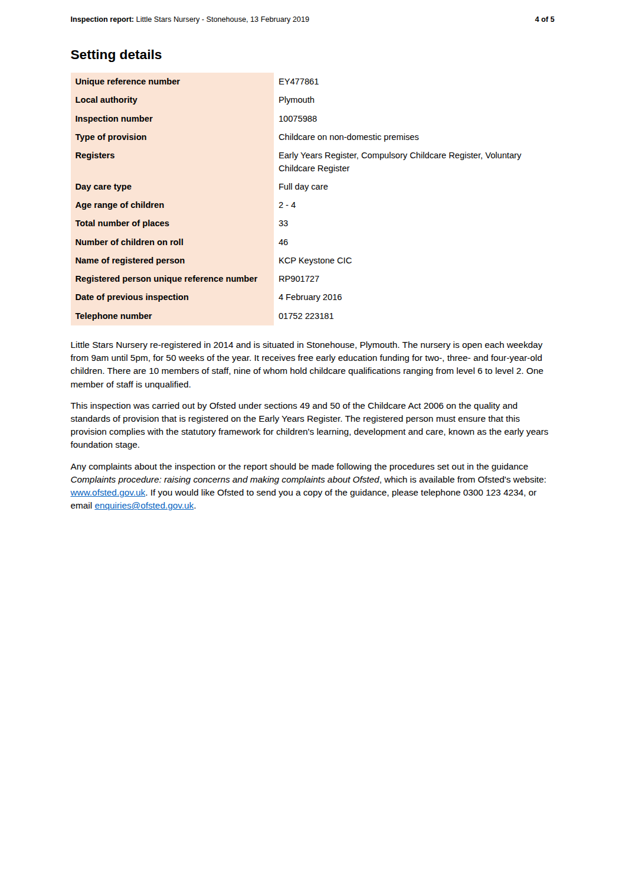Inspection report: Little Stars Nursery - Stonehouse, 13 February 2019
4 of 5
Setting details
| Unique reference number | EY477861 |
| Local authority | Plymouth |
| Inspection number | 10075988 |
| Type of provision | Childcare on non-domestic premises |
| Registers | Early Years Register, Compulsory Childcare Register, Voluntary Childcare Register |
| Day care type | Full day care |
| Age range of children | 2 - 4 |
| Total number of places | 33 |
| Number of children on roll | 46 |
| Name of registered person | KCP Keystone CIC |
| Registered person unique reference number | RP901727 |
| Date of previous inspection | 4 February 2016 |
| Telephone number | 01752 223181 |
Little Stars Nursery re-registered in 2014 and is situated in Stonehouse, Plymouth. The nursery is open each weekday from 9am until 5pm, for 50 weeks of the year. It receives free early education funding for two-, three- and four-year-old children. There are 10 members of staff, nine of whom hold childcare qualifications ranging from level 6 to level 2. One member of staff is unqualified.
This inspection was carried out by Ofsted under sections 49 and 50 of the Childcare Act 2006 on the quality and standards of provision that is registered on the Early Years Register. The registered person must ensure that this provision complies with the statutory framework for children's learning, development and care, known as the early years foundation stage.
Any complaints about the inspection or the report should be made following the procedures set out in the guidance Complaints procedure: raising concerns and making complaints about Ofsted, which is available from Ofsted's website: www.ofsted.gov.uk. If you would like Ofsted to send you a copy of the guidance, please telephone 0300 123 4234, or email enquiries@ofsted.gov.uk.